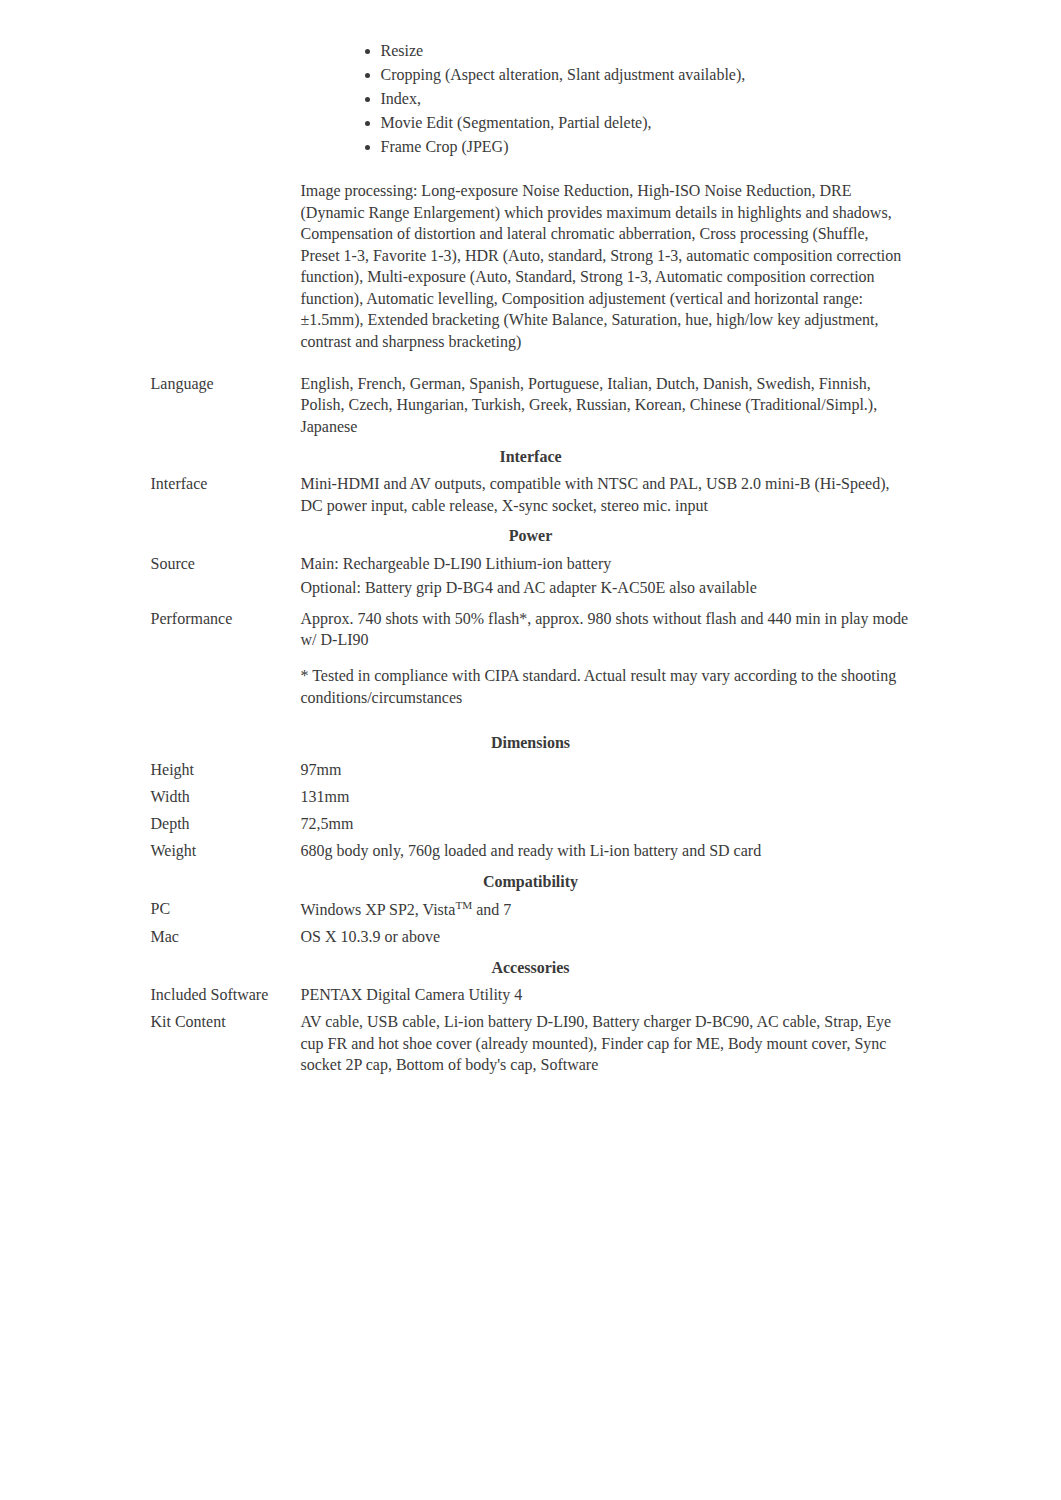Resize
Cropping (Aspect alteration, Slant adjustment available),
Index,
Movie Edit (Segmentation, Partial delete),
Frame Crop (JPEG)
| | Image processing: Long-exposure Noise Reduction, High-ISO Noise Reduction, DRE (Dynamic Range Enlargement) which provides maximum details in highlights and shadows, Compensation of distortion and lateral chromatic abberration, Cross processing (Shuffle, Preset 1-3, Favorite 1-3), HDR (Auto, standard, Strong 1-3, automatic composition correction function), Multi-exposure (Auto, Standard, Strong 1-3, Automatic composition correction function), Automatic levelling, Composition adjustement (vertical and horizontal range: ±1.5mm), Extended bracketing (White Balance, Saturation, hue, high/low key adjustment, contrast and sharpness bracketing) |
| Language | English, French, German, Spanish, Portuguese, Italian, Dutch, Danish, Swedish, Finnish, Polish, Czech, Hungarian, Turkish, Greek, Russian, Korean, Chinese (Traditional/Simpl.), Japanese |
| Interface |
| Interface | Mini-HDMI and AV outputs, compatible with NTSC and PAL, USB 2.0 mini-B (Hi-Speed), DC power input, cable release, X-sync socket, stereo mic. input |
| Power |
| Source | Main: Rechargeable D-LI90 Lithium-ion battery Optional: Battery grip D-BG4 and AC adapter K-AC50E also available |
| Performance | Approx. 740 shots with 50% flash*, approx. 980 shots without flash and 440 min in play mode w/ D-LI90 * Tested in compliance with CIPA standard. Actual result may vary according to the shooting conditions/circumstances |
| Dimensions |
| Height | 97mm |
| Width | 131mm |
| Depth | 72,5mm |
| Weight | 680g body only, 760g loaded and ready with Li-ion battery and SD card |
| Compatibility |
| PC | Windows XP SP2, Vista TM and 7 |
| Mac | OS X 10.3.9 or above |
| Accessories |
| Included Software | PENTAX Digital Camera Utility 4 |
| Kit Content | AV cable, USB cable, Li-ion battery D-LI90, Battery charger D-BC90, AC cable, Strap, Eye cup FR and hot shoe cover (already mounted), Finder cap for ME, Body mount cover, Sync socket 2P cap, Bottom of body's cap, Software |